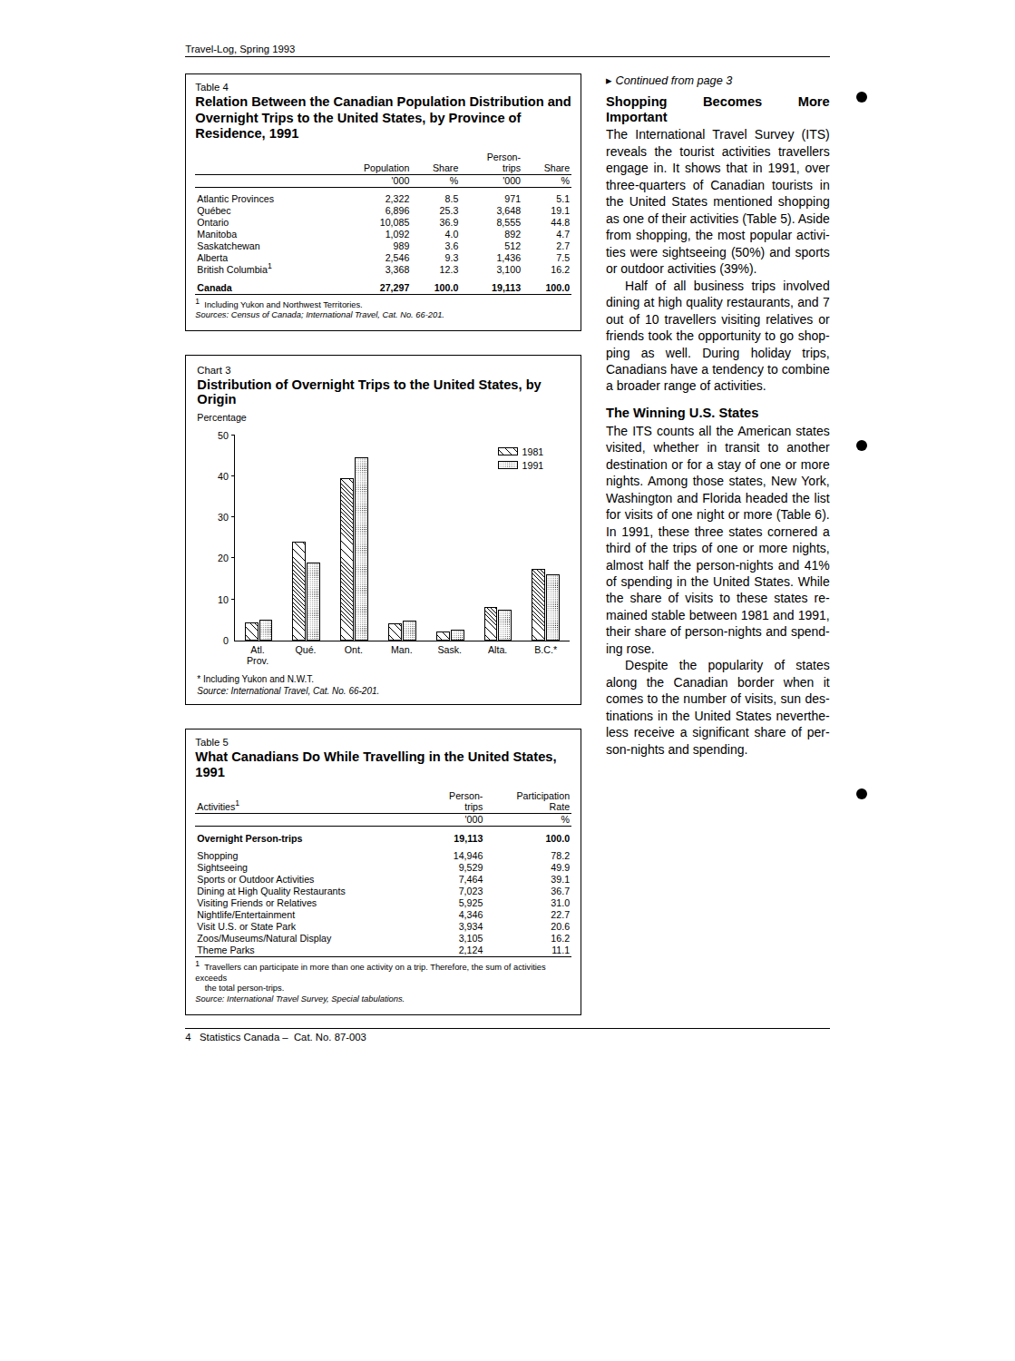Travel-Log, Spring 1993
Table 4
Relation Between the Canadian Population Distribution and
Overnight Trips to the United States, by Province of Residence, 1991
| | Population | Share | Person- trips | Share |
| --- | --- | --- | --- | --- |
| | '000 | % | '000 | % |
| Atlantic Provinces | 2,322 | 8.5 | 971 | 5.1 |
| Québec | 6,896 | 25.3 | 3,648 | 19.1 |
| Ontario | 10,085 | 36.9 | 8,555 | 44.8 |
| Manitoba | 1,092 | 4.0 | 892 | 4.7 |
| Saskatchewan | 989 | 3.6 | 512 | 2.7 |
| Alberta | 2,546 | 9.3 | 1,436 | 7.5 |
| British Columbia 1 | 3,368 | 12.3 | 3,100 | 16.2 |
| Canada | 27,297 | 100.0 | 19,113 | 100.0 |
1 Including Yukon and Northwest Territories.
Sources: Census of Canada; International Travel, Cat. No. 66-201.
Chart 3
Distribution of Overnight Trips to the United States, by Origin
Percentage
1981
1991
50 40 30 20 10 0
Atl. Prov. Qué. Ont. Man. Sask. Alta. B.C.*
* Including Yukon and N.W.T.
Source: International Travel, Cat. No. 66-201.
Table 5
What Canadians Do While Travelling in the United States, 1991
| Activities 1 | Person- trips | Participation Rate |
| --- | --- | --- |
| | '000 | % |
| Overnight Person-trips | 19,113 | 100.0 |
| Shopping | 14,946 | 78.2 |
| Sightseeing | 9,529 | 49.9 |
| Sports or Outdoor Activities | 7,464 | 39.1 |
| Dining at High Quality Restaurants | 7,023 | 36.7 |
| Visiting Friends or Relatives | 5,925 | 31.0 |
| Nightlife/Entertainment | 4,346 | 22.7 |
| Visit U.S. or State Park | 3,934 | 20.6 |
| Zoos/Museums/Natural Display | 3,105 | 16.2 |
| Theme Parks | 2,124 | 11.1 |
1 Travellers can participate in more than one activity on a trip. Therefore, the sum of activities exceeds
the total person-trips.
Source: International Travel Survey, Special tabulations.
Continued from page 3
Shopping Becomes More Important
The International Travel Survey (ITS) reveals the tourist activities travellers engage in. It shows that in 1991, over three-quarters of Canadian tourists in the United States mentioned shopping as one of their activities (Table 5). Aside from shopping, the most popular activities were sightseeing (50%) and sports or outdoor activities (39%).
Half of all business trips involved dining at high quality restaurants, and 7 out of 10 travellers visiting relatives or friends took the opportunity to go shopping as well. During holiday trips, Canadians have a tendency to combine a broader range of activities.
The Winning U.S. States
The ITS counts all the American states visited, whether in transit to another destination or for a stay of one or more nights. Among those states, New York, Washington and Florida headed the list for visits of one night or more (Table 6). In 1991, these three states cornered a third of the trips of one or more nights, almost half the person-nights and 41% of spending in the United States. While the share of visits to these states remained stable between 1981 and 1991, their share of person-nights and spending rose.
Despite the popularity of states along the Canadian border when it comes to the number of visits, sun destinations in the United States nevertheless receive a significant share of person-nights and spending.
4 Statistics Canada – Cat. No. 87-003